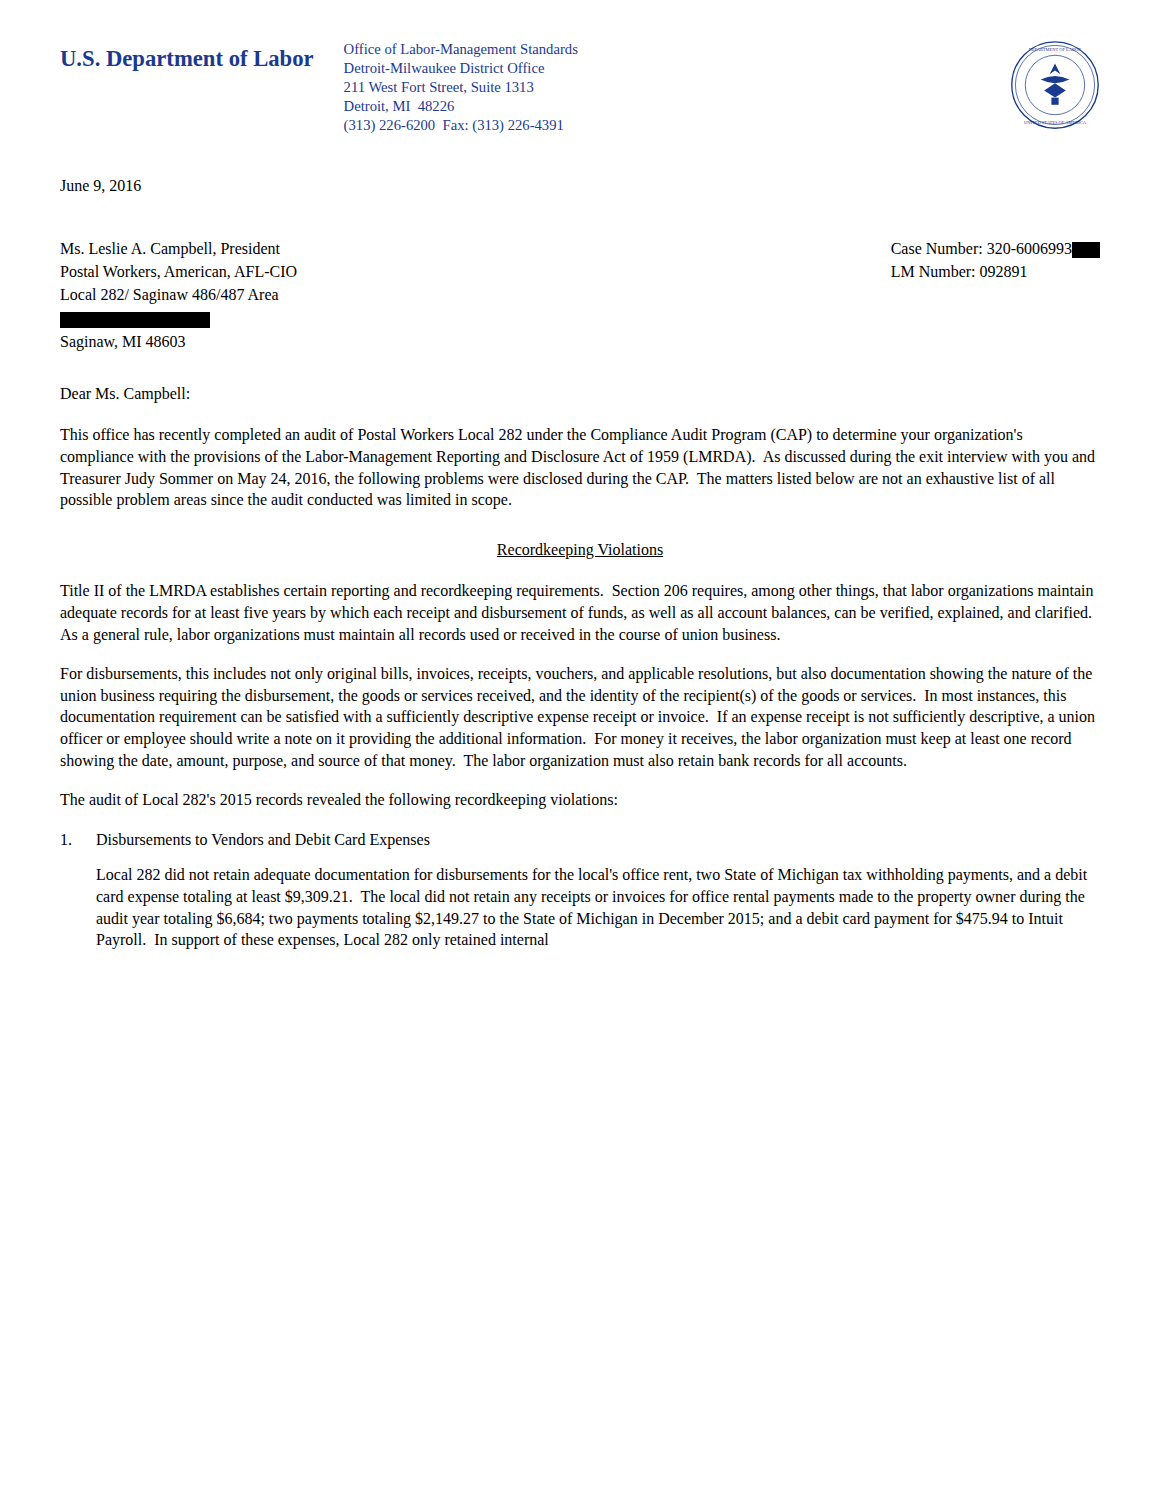U.S. Department of Labor
Office of Labor-Management Standards
Detroit-Milwaukee District Office
211 West Fort Street, Suite 1313
Detroit, MI 48226
(313) 226-6200 Fax: (313) 226-4391
DEPARTMENT OF LABOR UNITED STATES OF AMERICA
June 9, 2016
Ms. Leslie A. Campbell, President
Postal Workers, American, AFL-CIO
Local 282/ Saginaw 486/487 Area
Saginaw, MI 48603
Case Number: 320-6006993
LM Number: 092891
Dear Ms. Campbell:
This office has recently completed an audit of Postal Workers Local 282 under the Compliance Audit Program (CAP) to determine your organization's compliance with the provisions of the Labor-Management Reporting and Disclosure Act of 1959 (LMRDA). As discussed during the exit interview with you and Treasurer Judy Sommer on May 24, 2016, the following problems were disclosed during the CAP. The matters listed below are not an exhaustive list of all possible problem areas since the audit conducted was limited in scope.
Recordkeeping Violations
Title II of the LMRDA establishes certain reporting and recordkeeping requirements. Section 206 requires, among other things, that labor organizations maintain adequate records for at least five years by which each receipt and disbursement of funds, as well as all account balances, can be verified, explained, and clarified. As a general rule, labor organizations must maintain all records used or received in the course of union business.
For disbursements, this includes not only original bills, invoices, receipts, vouchers, and applicable resolutions, but also documentation showing the nature of the union business requiring the disbursement, the goods or services received, and the identity of the recipient(s) of the goods or services. In most instances, this documentation requirement can be satisfied with a sufficiently descriptive expense receipt or invoice. If an expense receipt is not sufficiently descriptive, a union officer or employee should write a note on it providing the additional information. For money it receives, the labor organization must keep at least one record showing the date, amount, purpose, and source of that money. The labor organization must also retain bank records for all accounts.
The audit of Local 282's 2015 records revealed the following recordkeeping violations:
1.
Disbursements to Vendors and Debit Card Expenses
Local 282 did not retain adequate documentation for disbursements for the local's office rent, two State of Michigan tax withholding payments, and a debit card expense totaling at least $9,309.21. The local did not retain any receipts or invoices for office rental payments made to the property owner during the audit year totaling $6,684; two payments totaling $2,149.27 to the State of Michigan in December 2015; and a debit card payment for $475.94 to Intuit Payroll. In support of these expenses, Local 282 only retained internal